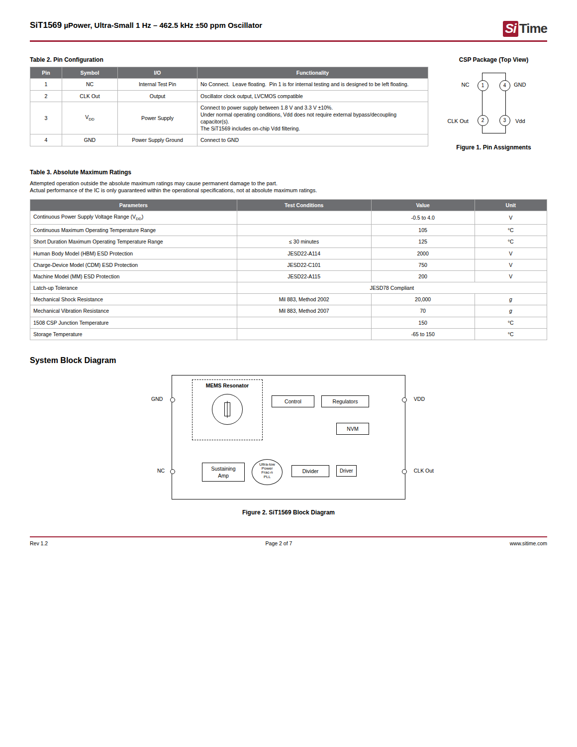SiT1569 µPower, Ultra-Small 1 Hz – 462.5 kHz ±50 ppm Oscillator
Si Time
Table 2. Pin Configuration
| Pin | Symbol | I/O | Functionality |
| --- | --- | --- | --- |
| 1 | NC | Internal Test Pin | No Connect. Leave floating. Pin 1 is for internal testing and is designed to be left floating. |
| 2 | CLK Out | Output | Oscillator clock output, LVCMOS compatible |
| 3 | V DD | Power Supply | Connect to power supply between 1.8 V and 3.3 V ±10%. Under normal operating conditions, Vdd does not require external bypass/decoupling capacitor(s). The SiT1569 includes on-chip Vdd filtering. |
| 4 | GND | Power Supply Ground | Connect to GND |
CSP Package (Top View)
1
4
2
3
NC GND CLK Out Vdd
Figure 1. Pin Assignments
Table 3. Absolute Maximum Ratings
Attempted operation outside the absolute maximum ratings may cause permanent damage to the part.
Actual performance of the IC is only guaranteed within the operational specifications, not at absolute maximum ratings.
| Parameters | Test Conditions | Value | Unit |
| --- | --- | --- | --- |
| Continuous Power Supply Voltage Range (V DD ) | | -0.5 to 4.0 | V |
| Continuous Maximum Operating Temperature Range | | 105 | °C |
| Short Duration Maximum Operating Temperature Range | ≤ 30 minutes | 125 | °C |
| Human Body Model (HBM) ESD Protection | JESD22-A114 | 2000 | V |
| Charge-Device Model (CDM) ESD Protection | JESD22-C101 | 750 | V |
| Machine Model (MM) ESD Protection | JESD22-A115 | 200 | V |
| Latch-up Tolerance | JESD78 Compliant |
| Mechanical Shock Resistance | Mil 883, Method 2002 | 20,000 | g |
| Mechanical Vibration Resistance | Mil 883, Method 2007 | 70 | g |
| 1508 CSP Junction Temperature | | 150 | °C |
| Storage Temperature | | -65 to 150 | °C |
System Block Diagram
MEMS Resonator
Control
Regulators
NVM
Sustaining
Amp
Ultra-low
Power
Frac-n
PLL
Divider
Driver
GND
VDD
NC
CLK Out
Figure 2. SiT1569 Block Diagram
Rev 1.2 Page 2 of 7 www.sitime.com